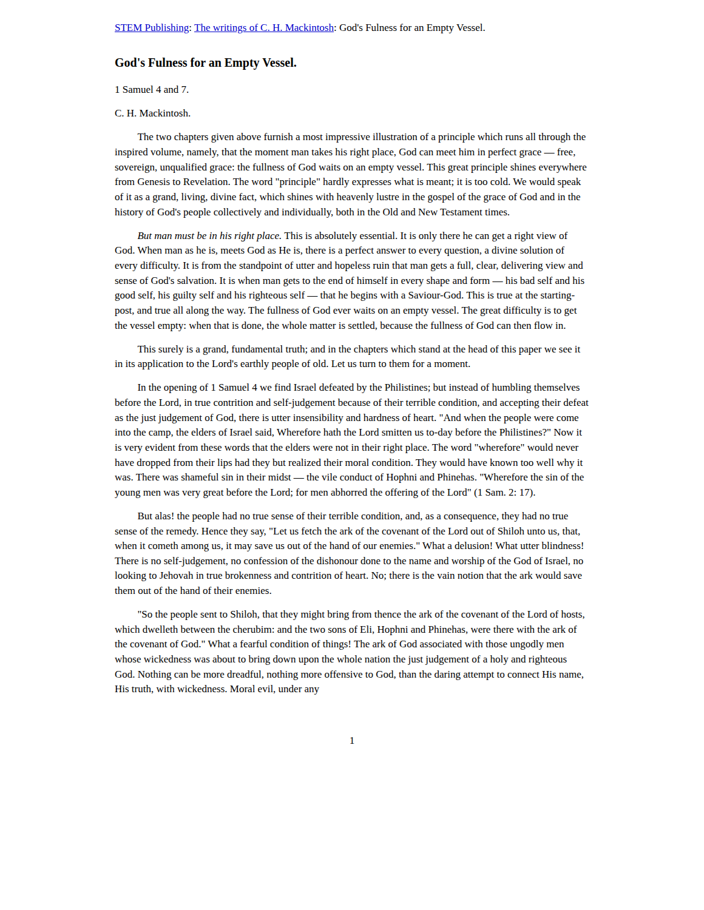STEM Publishing: The writings of C. H. Mackintosh: God's Fulness for an Empty Vessel.
God's Fulness for an Empty Vessel.
1 Samuel 4 and 7.
C. H. Mackintosh.
The two chapters given above furnish a most impressive illustration of a principle which runs all through the inspired volume, namely, that the moment man takes his right place, God can meet him in perfect grace — free, sovereign, unqualified grace: the fullness of God waits on an empty vessel. This great principle shines everywhere from Genesis to Revelation. The word "principle" hardly expresses what is meant; it is too cold. We would speak of it as a grand, living, divine fact, which shines with heavenly lustre in the gospel of the grace of God and in the history of God's people collectively and individually, both in the Old and New Testament times.
But man must be in his right place. This is absolutely essential. It is only there he can get a right view of God. When man as he is, meets God as He is, there is a perfect answer to every question, a divine solution of every difficulty. It is from the standpoint of utter and hopeless ruin that man gets a full, clear, delivering view and sense of God's salvation. It is when man gets to the end of himself in every shape and form — his bad self and his good self, his guilty self and his righteous self — that he begins with a Saviour-God. This is true at the starting-post, and true all along the way. The fullness of God ever waits on an empty vessel. The great difficulty is to get the vessel empty: when that is done, the whole matter is settled, because the fullness of God can then flow in.
This surely is a grand, fundamental truth; and in the chapters which stand at the head of this paper we see it in its application to the Lord's earthly people of old. Let us turn to them for a moment.
In the opening of 1 Samuel 4 we find Israel defeated by the Philistines; but instead of humbling themselves before the Lord, in true contrition and self-judgement because of their terrible condition, and accepting their defeat as the just judgement of God, there is utter insensibility and hardness of heart. "And when the people were come into the camp, the elders of Israel said, Wherefore hath the Lord smitten us to-day before the Philistines?" Now it is very evident from these words that the elders were not in their right place. The word "wherefore" would never have dropped from their lips had they but realized their moral condition. They would have known too well why it was. There was shameful sin in their midst — the vile conduct of Hophni and Phinehas. "Wherefore the sin of the young men was very great before the Lord; for men abhorred the offering of the Lord" (1 Sam. 2: 17).
But alas! the people had no true sense of their terrible condition, and, as a consequence, they had no true sense of the remedy. Hence they say, "Let us fetch the ark of the covenant of the Lord out of Shiloh unto us, that, when it cometh among us, it may save us out of the hand of our enemies." What a delusion! What utter blindness! There is no self-judgement, no confession of the dishonour done to the name and worship of the God of Israel, no looking to Jehovah in true brokenness and contrition of heart. No; there is the vain notion that the ark would save them out of the hand of their enemies.
"So the people sent to Shiloh, that they might bring from thence the ark of the covenant of the Lord of hosts, which dwelleth between the cherubim: and the two sons of Eli, Hophni and Phinehas, were there with the ark of the covenant of God." What a fearful condition of things! The ark of God associated with those ungodly men whose wickedness was about to bring down upon the whole nation the just judgement of a holy and righteous God. Nothing can be more dreadful, nothing more offensive to God, than the daring attempt to connect His name, His truth, with wickedness. Moral evil, under any
1